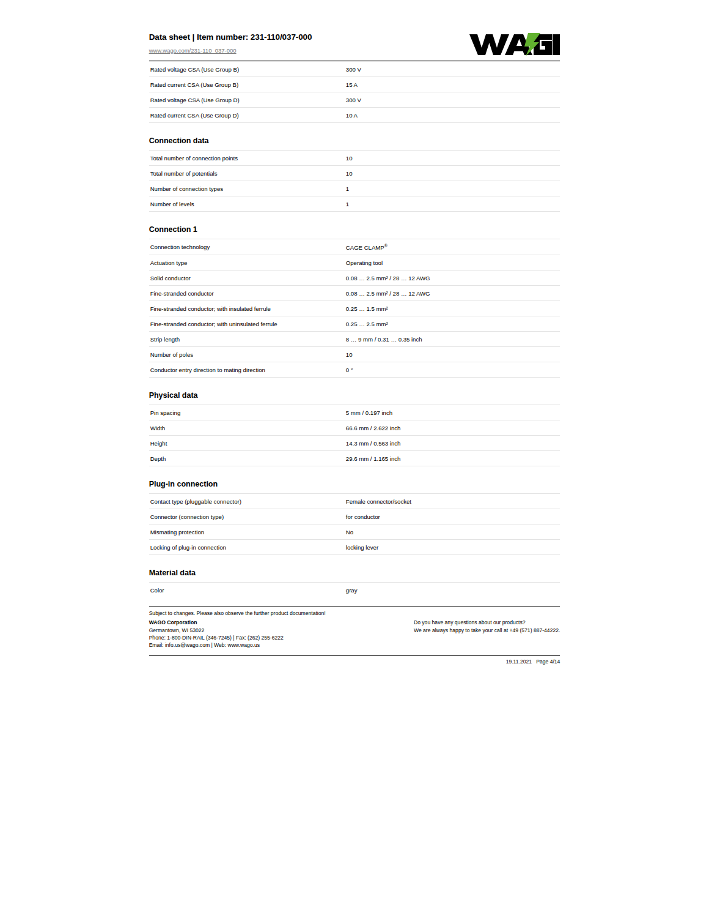Data sheet | Item number: 231-110/037-000
www.wago.com/231-110_037-000
| Rated voltage CSA (Use Group B) | 300 V |
| Rated current CSA (Use Group B) | 15 A |
| Rated voltage CSA (Use Group D) | 300 V |
| Rated current CSA (Use Group D) | 10 A |
Connection data
| Total number of connection points | 10 |
| Total number of potentials | 10 |
| Number of connection types | 1 |
| Number of levels | 1 |
Connection 1
| Connection technology | CAGE CLAMP ® |
| Actuation type | Operating tool |
| Solid conductor | 0.08 … 2.5 mm² / 28 … 12 AWG |
| Fine-stranded conductor | 0.08 … 2.5 mm² / 28 … 12 AWG |
| Fine-stranded conductor; with insulated ferrule | 0.25 … 1.5 mm² |
| Fine-stranded conductor; with uninsulated ferrule | 0.25 … 2.5 mm² |
| Strip length | 8 … 9 mm / 0.31 … 0.35 inch |
| Number of poles | 10 |
| Conductor entry direction to mating direction | 0 ° |
Physical data
| Pin spacing | 5 mm / 0.197 inch |
| Width | 66.6 mm / 2.622 inch |
| Height | 14.3 mm / 0.563 inch |
| Depth | 29.6 mm / 1.165 inch |
Plug-in connection
| Contact type (pluggable connector) | Female connector/socket |
| Connector (connection type) | for conductor |
| Mismating protection | No |
| Locking of plug-in connection | locking lever |
Material data
| Color | gray |
Subject to changes. Please also observe the further product documentation!
WAGO Corporation
Germantown, WI 53022
Phone: 1-800-DIN-RAIL (346-7245) | Fax: (262) 255-6222
Email: info.us@wago.com | Web: www.wago.us
Do you have any questions about our products?
We are always happy to take your call at +49 (571) 887-44222.
19.11.2021 Page 4/14